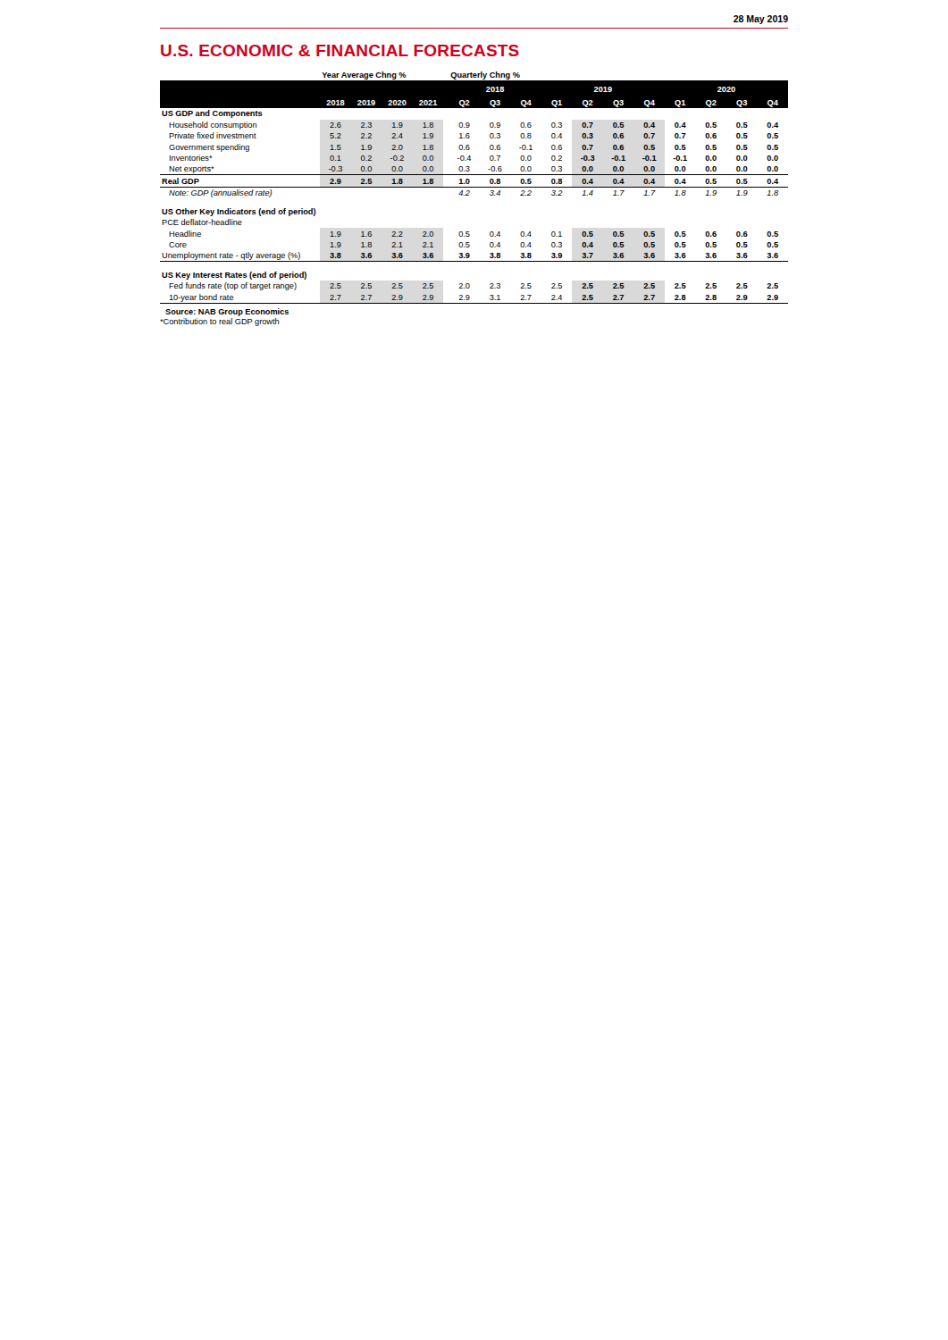28 May 2019
U.S. Economic & Financial Forecasts
| | Year Average Chng % | | Quarterly Chng % |
| | | | 2018 | 2019 | 2020 |
| | 2018 | 2019 | 2020 | 2021 | | Q2 | Q3 | Q4 | Q1 | Q2 | Q3 | Q4 | Q1 | Q2 | Q3 | Q4 |
| US GDP and Components | | | |
| Household consumption | 2.6 | 2.3 | 1.9 | 1.8 | | 0.9 | 0.9 | 0.6 | 0.3 | 0.7 | 0.5 | 0.4 | 0.4 | 0.5 | 0.5 | 0.4 |
| Private fixed investment | 5.2 | 2.2 | 2.4 | 1.9 | | 1.6 | 0.3 | 0.8 | 0.4 | 0.3 | 0.6 | 0.7 | 0.7 | 0.6 | 0.5 | 0.5 |
| Government spending | 1.5 | 1.9 | 2.0 | 1.8 | | 0.6 | 0.6 | -0.1 | 0.6 | 0.7 | 0.6 | 0.5 | 0.5 | 0.5 | 0.5 | 0.5 |
| Inventories* | 0.1 | 0.2 | -0.2 | 0.0 | | -0.4 | 0.7 | 0.0 | 0.2 | -0.3 | -0.1 | -0.1 | -0.1 | 0.0 | 0.0 | 0.0 |
| Net exports* | -0.3 | 0.0 | 0.0 | 0.0 | | 0.3 | -0.6 | 0.0 | 0.3 | 0.0 | 0.0 | 0.0 | 0.0 | 0.0 | 0.0 | 0.0 |
| Real GDP | 2.9 | 2.5 | 1.8 | 1.8 | | 1.0 | 0.8 | 0.5 | 0.8 | 0.4 | 0.4 | 0.4 | 0.4 | 0.5 | 0.5 | 0.4 |
| Note: GDP (annualised rate) | | | 4.2 | 3.4 | 2.2 | 3.2 | 1.4 | 1.7 | 1.7 | 1.8 | 1.9 | 1.9 | 1.8 |
| US Other Key Indicators (end of period) | | | |
| PCE deflator-headline | | | |
| Headline | 1.9 | 1.6 | 2.2 | 2.0 | | 0.5 | 0.4 | 0.4 | 0.1 | 0.5 | 0.5 | 0.5 | 0.5 | 0.6 | 0.6 | 0.5 |
| Core | 1.9 | 1.8 | 2.1 | 2.1 | | 0.5 | 0.4 | 0.4 | 0.3 | 0.4 | 0.5 | 0.5 | 0.5 | 0.5 | 0.5 | 0.5 |
| Unemployment rate - qtly average (%) | 3.8 | 3.6 | 3.6 | 3.6 | | 3.9 | 3.8 | 3.8 | 3.9 | 3.7 | 3.6 | 3.6 | 3.6 | 3.6 | 3.6 | 3.6 |
| US Key Interest Rates (end of period) | | | |
| Fed funds rate (top of target range) | 2.5 | 2.5 | 2.5 | 2.5 | | 2.0 | 2.3 | 2.5 | 2.5 | 2.5 | 2.5 | 2.5 | 2.5 | 2.5 | 2.5 | 2.5 |
| 10-year bond rate | 2.7 | 2.7 | 2.9 | 2.9 | | 2.9 | 3.1 | 2.7 | 2.4 | 2.5 | 2.7 | 2.7 | 2.8 | 2.8 | 2.9 | 2.9 |
Source: NAB Group Economics
*Contribution to real GDP growth